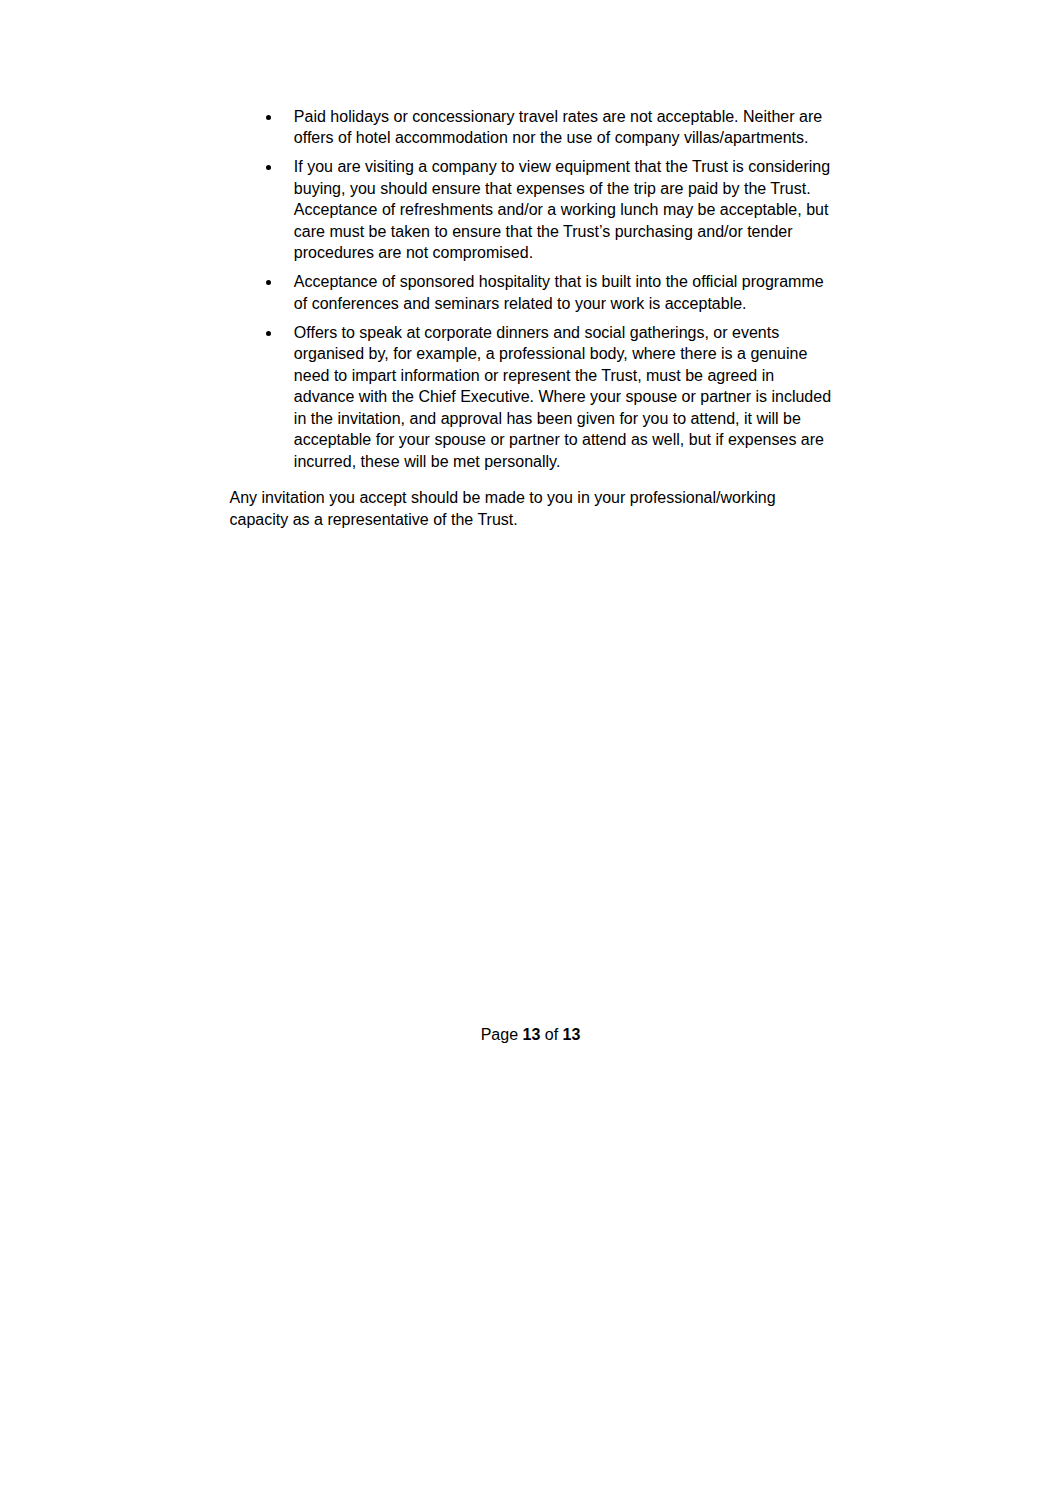Paid holidays or concessionary travel rates are not acceptable. Neither are offers of hotel accommodation nor the use of company villas/apartments.
If you are visiting a company to view equipment that the Trust is considering buying, you should ensure that expenses of the trip are paid by the Trust. Acceptance of refreshments and/or a working lunch may be acceptable, but care must be taken to ensure that the Trust’s purchasing and/or tender procedures are not compromised.
Acceptance of sponsored hospitality that is built into the official programme of conferences and seminars related to your work is acceptable.
Offers to speak at corporate dinners and social gatherings, or events organised by, for example, a professional body, where there is a genuine need to impart information or represent the Trust, must be agreed in advance with the Chief Executive. Where your spouse or partner is included in the invitation, and approval has been given for you to attend, it will be acceptable for your spouse or partner to attend as well, but if expenses are incurred, these will be met personally.
Any invitation you accept should be made to you in your professional/working capacity as a representative of the Trust.
Page 13 of 13